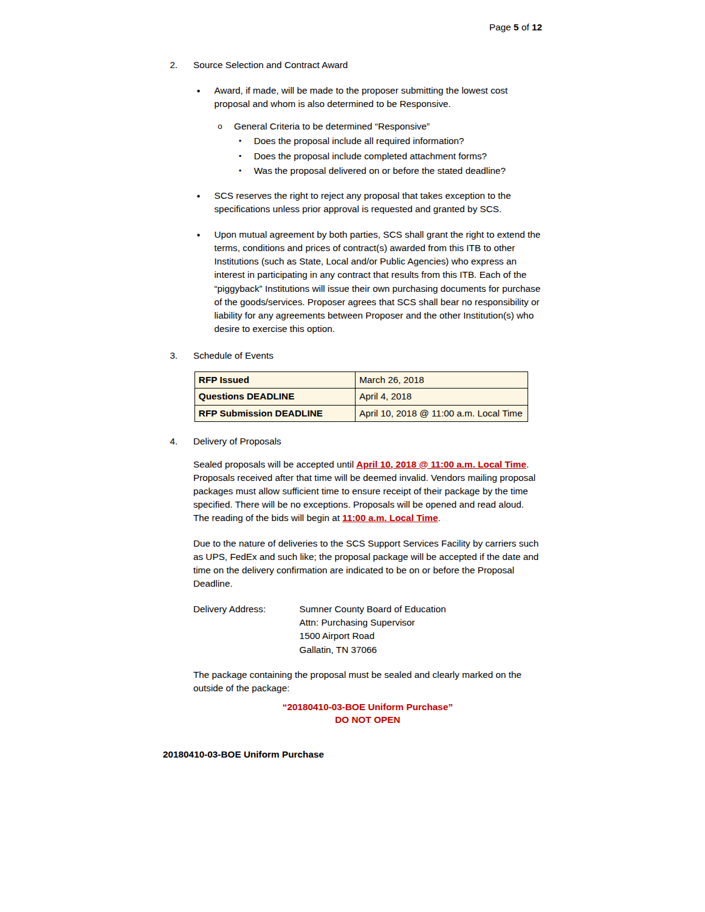Page 5 of 12
2. Source Selection and Contract Award
Award, if made, will be made to the proposer submitting the lowest cost proposal and whom is also determined to be Responsive.
General Criteria to be determined “Responsive”
Does the proposal include all required information?
Does the proposal include completed attachment forms?
Was the proposal delivered on or before the stated deadline?
SCS reserves the right to reject any proposal that takes exception to the specifications unless prior approval is requested and granted by SCS.
Upon mutual agreement by both parties, SCS shall grant the right to extend the terms, conditions and prices of contract(s) awarded from this ITB to other Institutions (such as State, Local and/or Public Agencies) who express an interest in participating in any contract that results from this ITB. Each of the “piggyback” Institutions will issue their own purchasing documents for purchase of the goods/services. Proposer agrees that SCS shall bear no responsibility or liability for any agreements between Proposer and the other Institution(s) who desire to exercise this option.
3. Schedule of Events
| RFP Issued | March 26, 2018 |
| Questions DEADLINE | April 4, 2018 |
| RFP Submission DEADLINE | April 10, 2018 @ 11:00 a.m. Local Time |
4. Delivery of Proposals
Sealed proposals will be accepted until April 10, 2018 @ 11:00 a.m. Local Time. Proposals received after that time will be deemed invalid. Vendors mailing proposal packages must allow sufficient time to ensure receipt of their package by the time specified. There will be no exceptions. Proposals will be opened and read aloud. The reading of the bids will begin at 11:00 a.m. Local Time.
Due to the nature of deliveries to the SCS Support Services Facility by carriers such as UPS, FedEx and such like; the proposal package will be accepted if the date and time on the delivery confirmation are indicated to be on or before the Proposal Deadline.
| Delivery Address: | Sumner County Board of Education |
| | Attn: Purchasing Supervisor |
| | 1500 Airport Road |
| | Gallatin, TN 37066 |
The package containing the proposal must be sealed and clearly marked on the outside of the package:
“20180410-03-BOE Uniform Purchase”
DO NOT OPEN
20180410-03-BOE Uniform Purchase